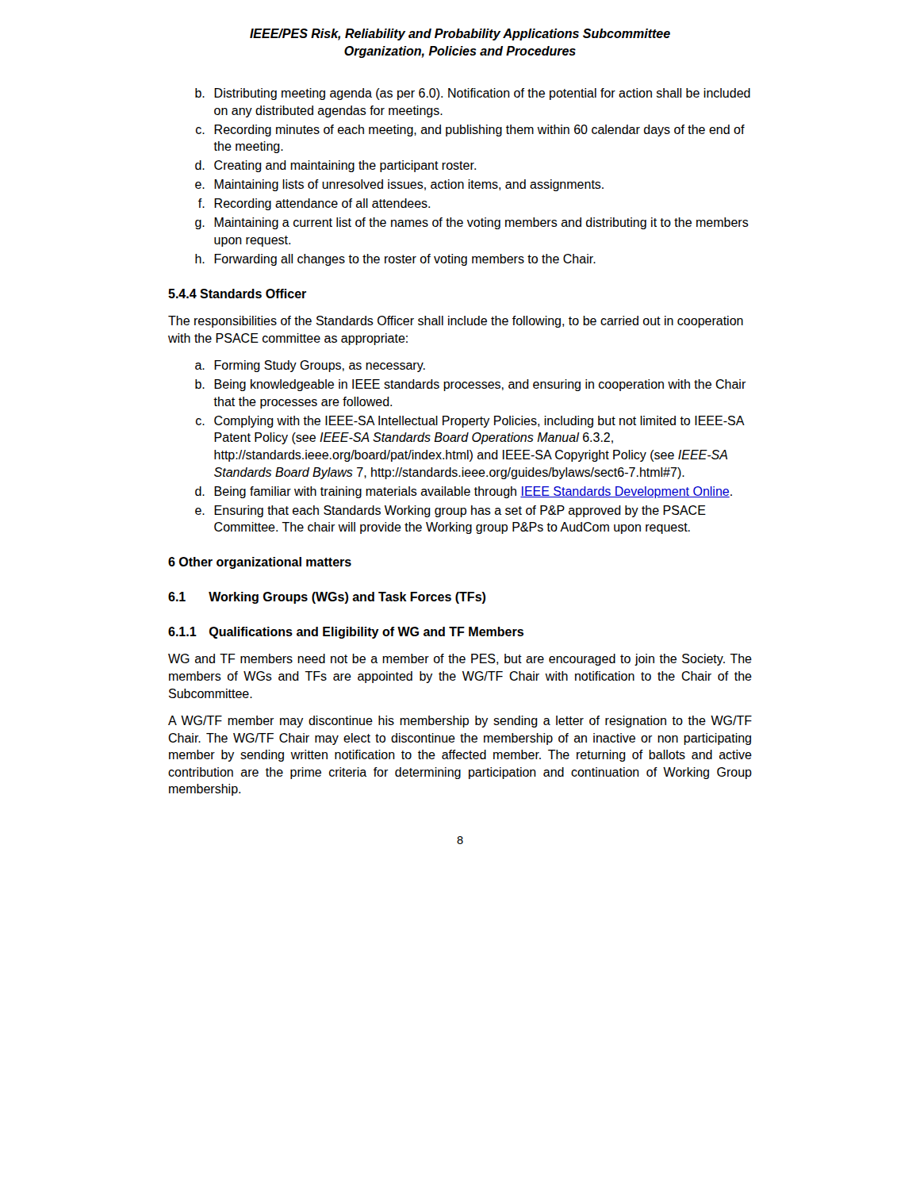IEEE/PES Risk, Reliability and Probability Applications Subcommittee
Organization, Policies and Procedures
Distributing meeting agenda (as per 6.0). Notification of the potential for action shall be included on any distributed agendas for meetings.
Recording minutes of each meeting, and publishing them within 60 calendar days of the end of the meeting.
Creating and maintaining the participant roster.
Maintaining lists of unresolved issues, action items, and assignments.
Recording attendance of all attendees.
Maintaining a current list of the names of the voting members and distributing it to the members upon request.
Forwarding all changes to the roster of voting members to the Chair.
5.4.4 Standards Officer
The responsibilities of the Standards Officer shall include the following, to be carried out in cooperation with the PSACE committee as appropriate:
Forming Study Groups, as necessary.
Being knowledgeable in IEEE standards processes, and ensuring in cooperation with the Chair that the processes are followed.
Complying with the IEEE-SA Intellectual Property Policies, including but not limited to IEEE-SA Patent Policy (see IEEE-SA Standards Board Operations Manual 6.3.2, http://standards.ieee.org/board/pat/index.html) and IEEE-SA Copyright Policy (see IEEE-SA Standards Board Bylaws 7, http://standards.ieee.org/guides/bylaws/sect6-7.html#7).
Being familiar with training materials available through IEEE Standards Development Online.
Ensuring that each Standards Working group has a set of P&P approved by the PSACE Committee. The chair will provide the Working group P&Ps to AudCom upon request.
6 Other organizational matters
6.1 Working Groups (WGs) and Task Forces (TFs)
6.1.1 Qualifications and Eligibility of WG and TF Members
WG and TF members need not be a member of the PES, but are encouraged to join the Society. The members of WGs and TFs are appointed by the WG/TF Chair with notification to the Chair of the Subcommittee.
A WG/TF member may discontinue his membership by sending a letter of resignation to the WG/TF Chair. The WG/TF Chair may elect to discontinue the membership of an inactive or non participating member by sending written notification to the affected member. The returning of ballots and active contribution are the prime criteria for determining participation and continuation of Working Group membership.
8